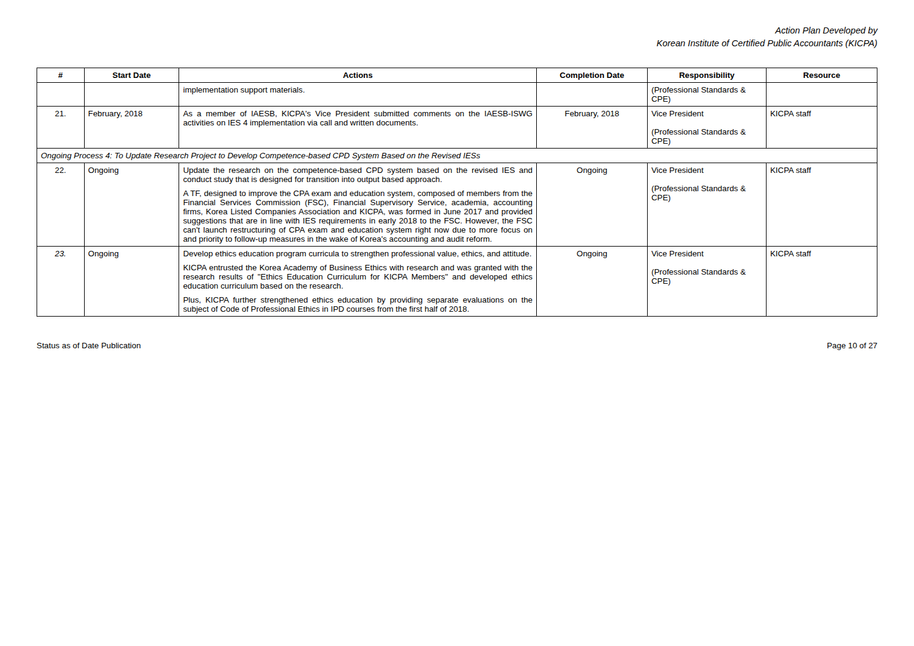Action Plan Developed by
Korean Institute of Certified Public Accountants (KICPA)
| # | Start Date | Actions | Completion Date | Responsibility | Resource |
| --- | --- | --- | --- | --- | --- |
| | | implementation support materials. | | (Professional Standards & CPE) | |
| 21. | February, 2018 | As a member of IAESB, KICPA's Vice President submitted comments on the IAESB-ISWG activities on IES 4 implementation via call and written documents. | February, 2018 | Vice President (Professional Standards & CPE) | KICPA staff |
| Ongoing Process 4: To Update Research Project to Develop Competence-based CPD System Based on the Revised IESs |
| 22. | Ongoing | Update the research on the competence-based CPD system based on the revised IES and conduct study that is designed for transition into output based approach. A TF, designed to improve the CPA exam and education system, composed of members from the Financial Services Commission (FSC), Financial Supervisory Service, academia, accounting firms, Korea Listed Companies Association and KICPA, was formed in June 2017 and provided suggestions that are in line with IES requirements in early 2018 to the FSC. However, the FSC can't launch restructuring of CPA exam and education system right now due to more focus on and priority to follow-up measures in the wake of Korea's accounting and audit reform. | Ongoing | Vice President (Professional Standards & CPE) | KICPA staff |
| 23. | Ongoing | Develop ethics education program curricula to strengthen professional value, ethics, and attitude. KICPA entrusted the Korea Academy of Business Ethics with research and was granted with the research results of "Ethics Education Curriculum for KICPA Members" and developed ethics education curriculum based on the research. Plus, KICPA further strengthened ethics education by providing separate evaluations on the subject of Code of Professional Ethics in IPD courses from the first half of 2018. | Ongoing | Vice President (Professional Standards & CPE) | KICPA staff |
Status as of Date Publication Page 10 of 27